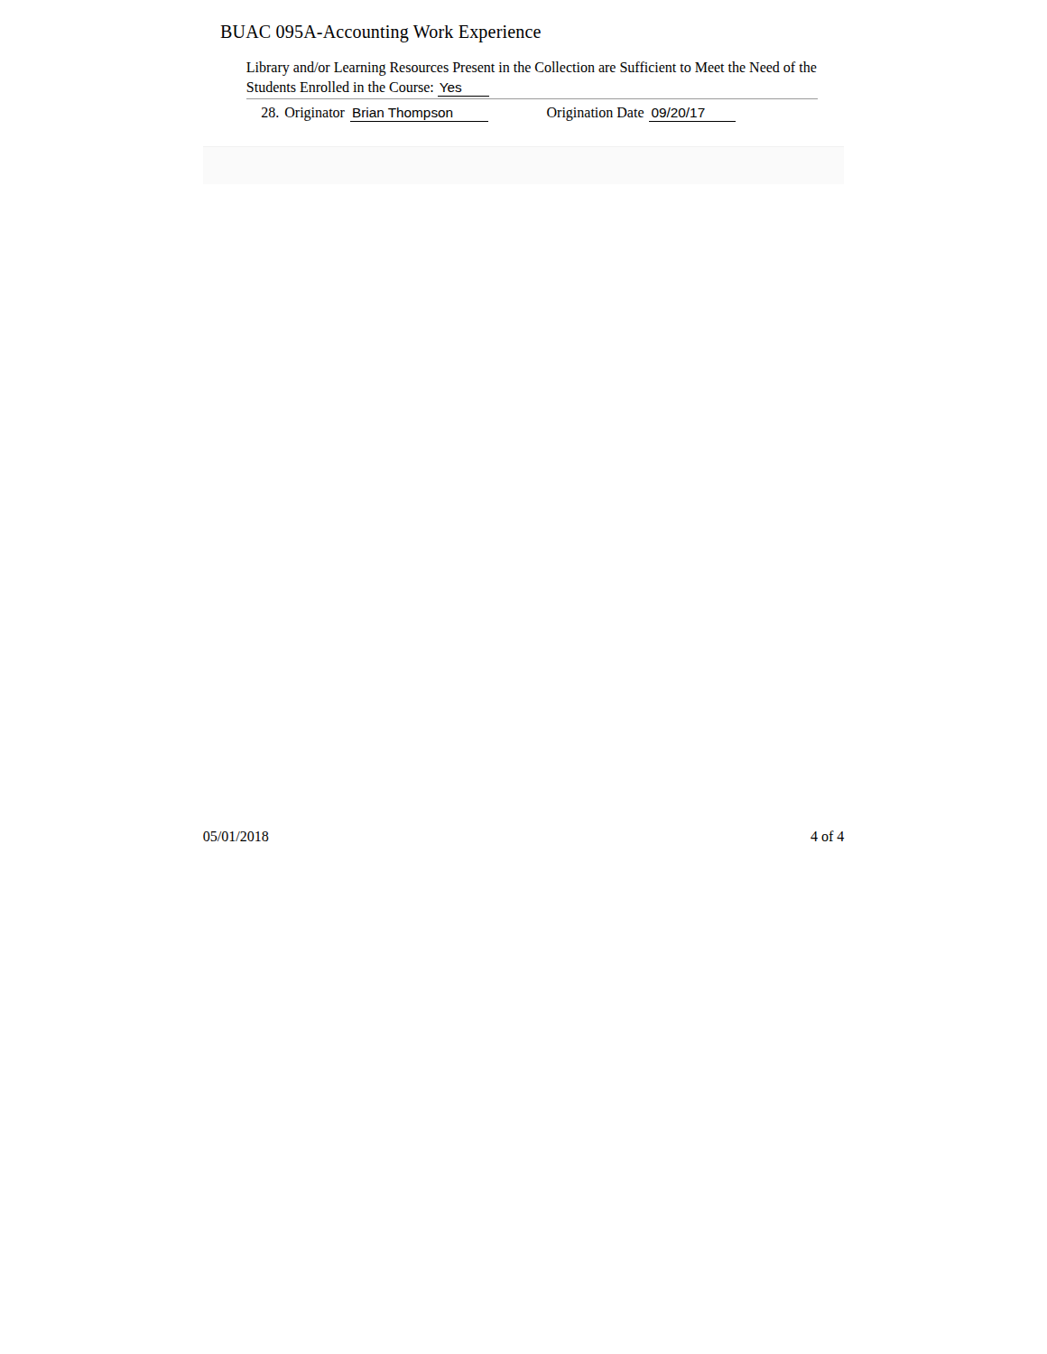BUAC 095A-Accounting Work Experience
Library and/or Learning Resources Present in the Collection are Sufficient to Meet the Need of the Students Enrolled in the Course: Yes
28. Originator Brian Thompson Origination Date 09/20/17
05/01/2018 4 of 4